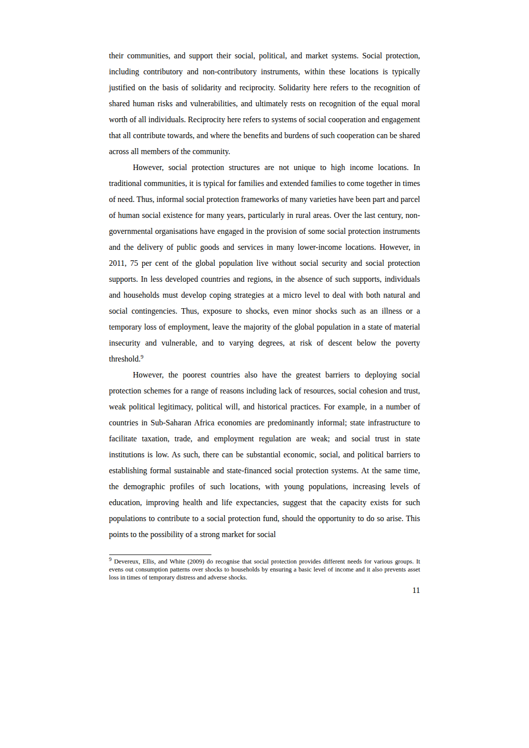their communities, and support their social, political, and market systems. Social protection, including contributory and non-contributory instruments, within these locations is typically justified on the basis of solidarity and reciprocity. Solidarity here refers to the recognition of shared human risks and vulnerabilities, and ultimately rests on recognition of the equal moral worth of all individuals. Reciprocity here refers to systems of social cooperation and engagement that all contribute towards, and where the benefits and burdens of such cooperation can be shared across all members of the community.
However, social protection structures are not unique to high income locations. In traditional communities, it is typical for families and extended families to come together in times of need. Thus, informal social protection frameworks of many varieties have been part and parcel of human social existence for many years, particularly in rural areas. Over the last century, non-governmental organisations have engaged in the provision of some social protection instruments and the delivery of public goods and services in many lower-income locations. However, in 2011, 75 per cent of the global population live without social security and social protection supports. In less developed countries and regions, in the absence of such supports, individuals and households must develop coping strategies at a micro level to deal with both natural and social contingencies. Thus, exposure to shocks, even minor shocks such as an illness or a temporary loss of employment, leave the majority of the global population in a state of material insecurity and vulnerable, and to varying degrees, at risk of descent below the poverty threshold.9
However, the poorest countries also have the greatest barriers to deploying social protection schemes for a range of reasons including lack of resources, social cohesion and trust, weak political legitimacy, political will, and historical practices. For example, in a number of countries in Sub-Saharan Africa economies are predominantly informal; state infrastructure to facilitate taxation, trade, and employment regulation are weak; and social trust in state institutions is low. As such, there can be substantial economic, social, and political barriers to establishing formal sustainable and state-financed social protection systems. At the same time, the demographic profiles of such locations, with young populations, increasing levels of education, improving health and life expectancies, suggest that the capacity exists for such populations to contribute to a social protection fund, should the opportunity to do so arise. This points to the possibility of a strong market for social
9 Devereux, Ellis, and White (2009) do recognise that social protection provides different needs for various groups. It evens out consumption patterns over shocks to households by ensuring a basic level of income and it also prevents asset loss in times of temporary distress and adverse shocks.
11